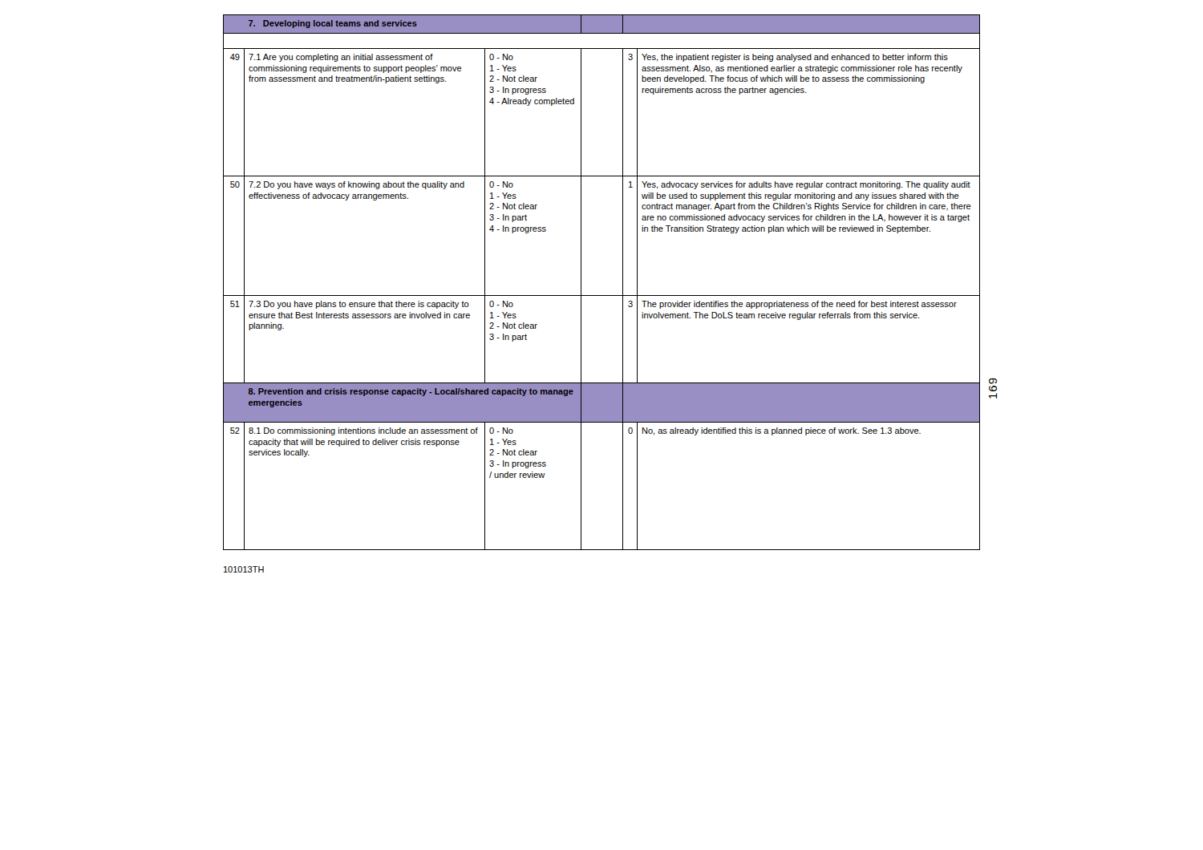| | 7. Developing local teams and services | | |
| 49 | 7.1 Are you completing an initial assessment of commissioning requirements to support peoples’ move from assessment and treatment/in-patient settings. | 0 - No 1 - Yes 2 - Not clear 3 - In progress 4 - Already completed | | 3 | Yes, the inpatient register is being analysed and enhanced to better inform this assessment. Also, as mentioned earlier a strategic commissioner role has recently been developed. The focus of which will be to assess the commissioning requirements across the partner agencies. |
| 50 | 7.2 Do you have ways of knowing about the quality and effectiveness of advocacy arrangements. | 0 - No 1 - Yes 2 - Not clear 3 - In part 4 - In progress | | 1 | Yes, advocacy services for adults have regular contract monitoring. The quality audit will be used to supplement this regular monitoring and any issues shared with the contract manager. Apart from the Children’s Rights Service for children in care, there are no commissioned advocacy services for children in the LA, however it is a target in the Transition Strategy action plan which will be reviewed in September. |
| 51 | 7.3 Do you have plans to ensure that there is capacity to ensure that Best Interests assessors are involved in care planning. | 0 - No 1 - Yes 2 - Not clear 3 - In part | | 3 | The provider identifies the appropriateness of the need for best interest assessor involvement. The DoLS team receive regular referrals from this service. |
| | 8. Prevention and crisis response capacity - Local/shared capacity to manage emergencies | | |
| 52 | 8.1 Do commissioning intentions include an assessment of capacity that will be required to deliver crisis response services locally. | 0 - No 1 - Yes 2 - Not clear 3 - In progress / under review | | 0 | No, as already identified this is a planned piece of work. See 1.3 above. |
169
101013TH